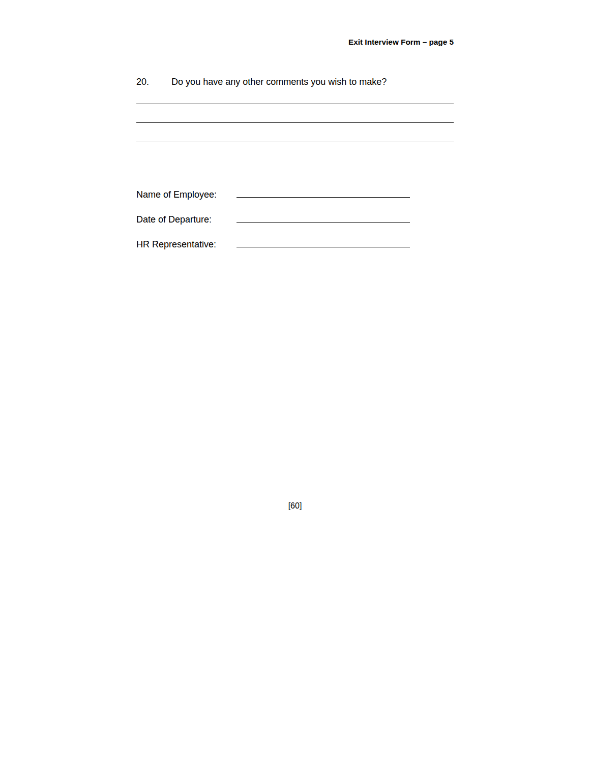Exit Interview Form – page 5
20. Do you have any other comments you wish to make?
Name of Employee:
Date of Departure:
HR Representative:
[60]